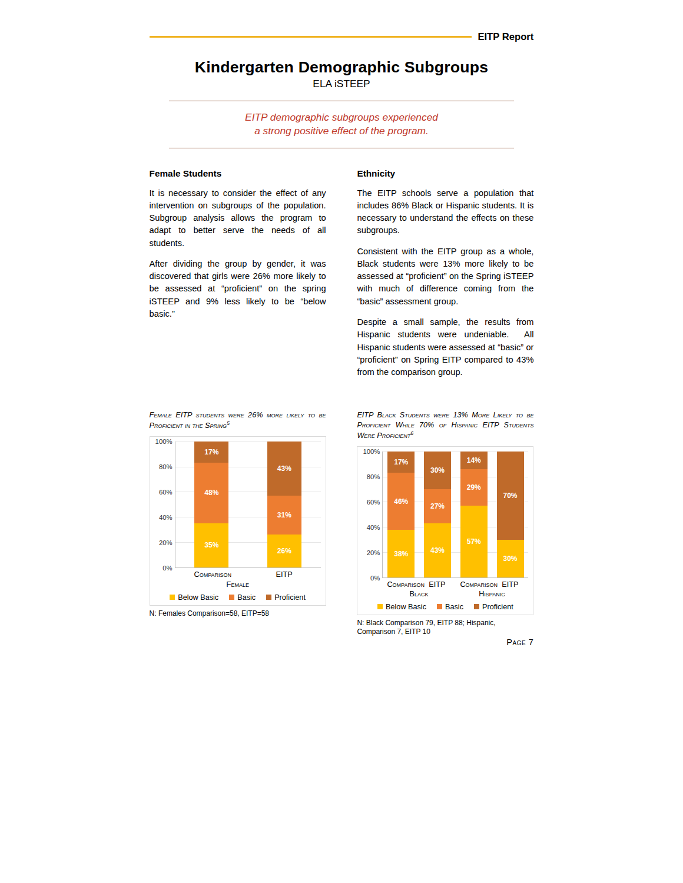EITP Report
Kindergarten Demographic Subgroups
ELA iSTEEP
EITP demographic subgroups experienced
a strong positive effect of the program.
Female Students
It is necessary to consider the effect of any intervention on subgroups of the population. Subgroup analysis allows the program to adapt to better serve the needs of all students.
After dividing the group by gender, it was discovered that girls were 26% more likely to be assessed at “proficient” on the spring iSTEEP and 9% less likely to be “below basic.”
Ethnicity
The EITP schools serve a population that includes 86% Black or Hispanic students. It is necessary to understand the effects on these subgroups.
Consistent with the EITP group as a whole, Black students were 13% more likely to be assessed at “proficient” on the Spring iSTEEP with much of difference coming from the “basic” assessment group.
Despite a small sample, the results from Hispanic students were undeniable. All Hispanic students were assessed at “basic” or “proficient” on Spring EITP compared to 43% from the comparison group.
Female EITP students were 26% more likely to be Proficient in the Spring5
100% 80% 60% 40% 20% 0%
17%
48%
35%
43%
31%
26%
Comparison
EITP
Female
Below Basic
Basic
Proficient
N: Females Comparison=58, EITP=58
EITP Black Students were 13% More Likely to be Proficient While 70% of Hispanic EITP Students Were Proficient6
100% 80% 60% 40% 20% 0%
17%
46%
38%
30%
27%
43%
14%
29%
57%
70%
30%
Comparison
EITP
Comparison
EITP
Black
Hispanic
Below Basic
Basic
Proficient
N: Black Comparison 79, EITP 88; Hispanic, Comparison 7, EITP 10
Page 7